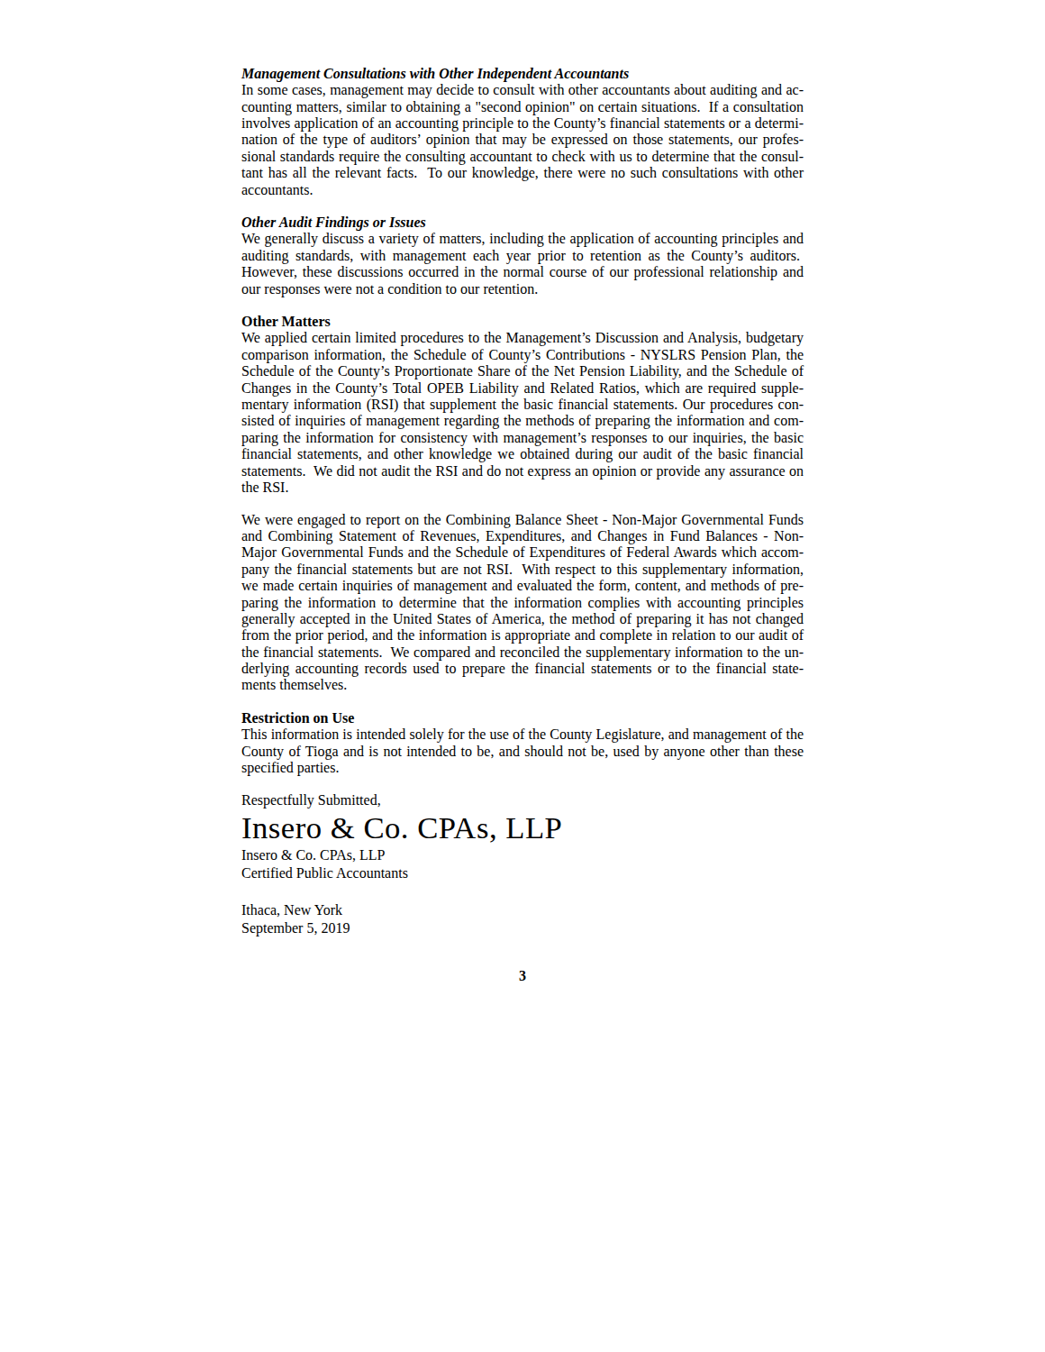Management Consultations with Other Independent Accountants
In some cases, management may decide to consult with other accountants about auditing and accounting matters, similar to obtaining a "second opinion" on certain situations. If a consultation involves application of an accounting principle to the County’s financial statements or a determination of the type of auditors’ opinion that may be expressed on those statements, our professional standards require the consulting accountant to check with us to determine that the consultant has all the relevant facts. To our knowledge, there were no such consultations with other accountants.
Other Audit Findings or Issues
We generally discuss a variety of matters, including the application of accounting principles and auditing standards, with management each year prior to retention as the County’s auditors. However, these discussions occurred in the normal course of our professional relationship and our responses were not a condition to our retention.
Other Matters
We applied certain limited procedures to the Management’s Discussion and Analysis, budgetary comparison information, the Schedule of County’s Contributions - NYSLRS Pension Plan, the Schedule of the County’s Proportionate Share of the Net Pension Liability, and the Schedule of Changes in the County’s Total OPEB Liability and Related Ratios, which are required supplementary information (RSI) that supplement the basic financial statements. Our procedures consisted of inquiries of management regarding the methods of preparing the information and comparing the information for consistency with management’s responses to our inquiries, the basic financial statements, and other knowledge we obtained during our audit of the basic financial statements. We did not audit the RSI and do not express an opinion or provide any assurance on the RSI.
We were engaged to report on the Combining Balance Sheet - Non-Major Governmental Funds and Combining Statement of Revenues, Expenditures, and Changes in Fund Balances - Non-Major Governmental Funds and the Schedule of Expenditures of Federal Awards which accompany the financial statements but are not RSI. With respect to this supplementary information, we made certain inquiries of management and evaluated the form, content, and methods of preparing the information to determine that the information complies with accounting principles generally accepted in the United States of America, the method of preparing it has not changed from the prior period, and the information is appropriate and complete in relation to our audit of the financial statements. We compared and reconciled the supplementary information to the underlying accounting records used to prepare the financial statements or to the financial statements themselves.
Restriction on Use
This information is intended solely for the use of the County Legislature, and management of the County of Tioga and is not intended to be, and should not be, used by anyone other than these specified parties.
Respectfully Submitted,
Insero & Co. CPAs, LLP
Insero & Co. CPAs, LLP
Certified Public Accountants
Ithaca, New York
September 5, 2019
3